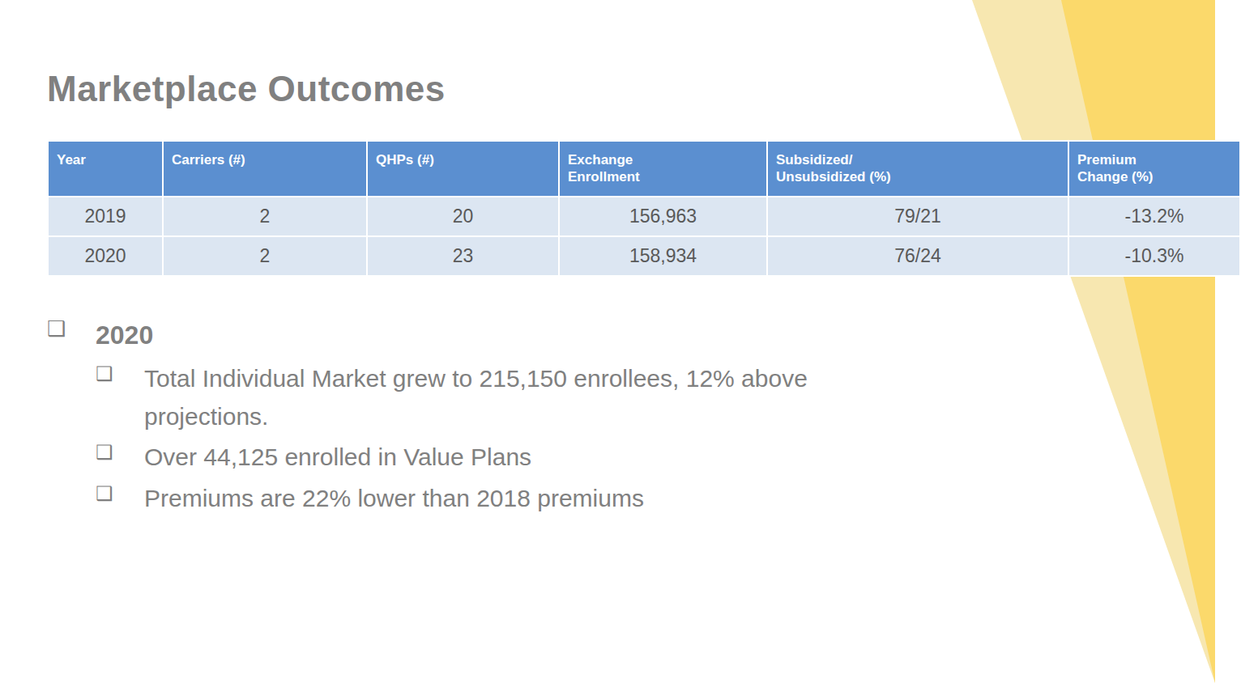Marketplace Outcomes
| Year | Carriers (#) | QHPs (#) | Exchange Enrollment | Subsidized/ Unsubsidized (%) | Premium Change (%) |
| --- | --- | --- | --- | --- | --- |
| 2019 | 2 | 20 | 156,963 | 79/21 | -13.2% |
| 2020 | 2 | 23 | 158,934 | 76/24 | -10.3% |
❑
2020
❑
Total Individual Market grew to 215,150 enrollees, 12% above projections.
❑
Over 44,125 enrolled in Value Plans
❑
Premiums are 22% lower than 2018 premiums